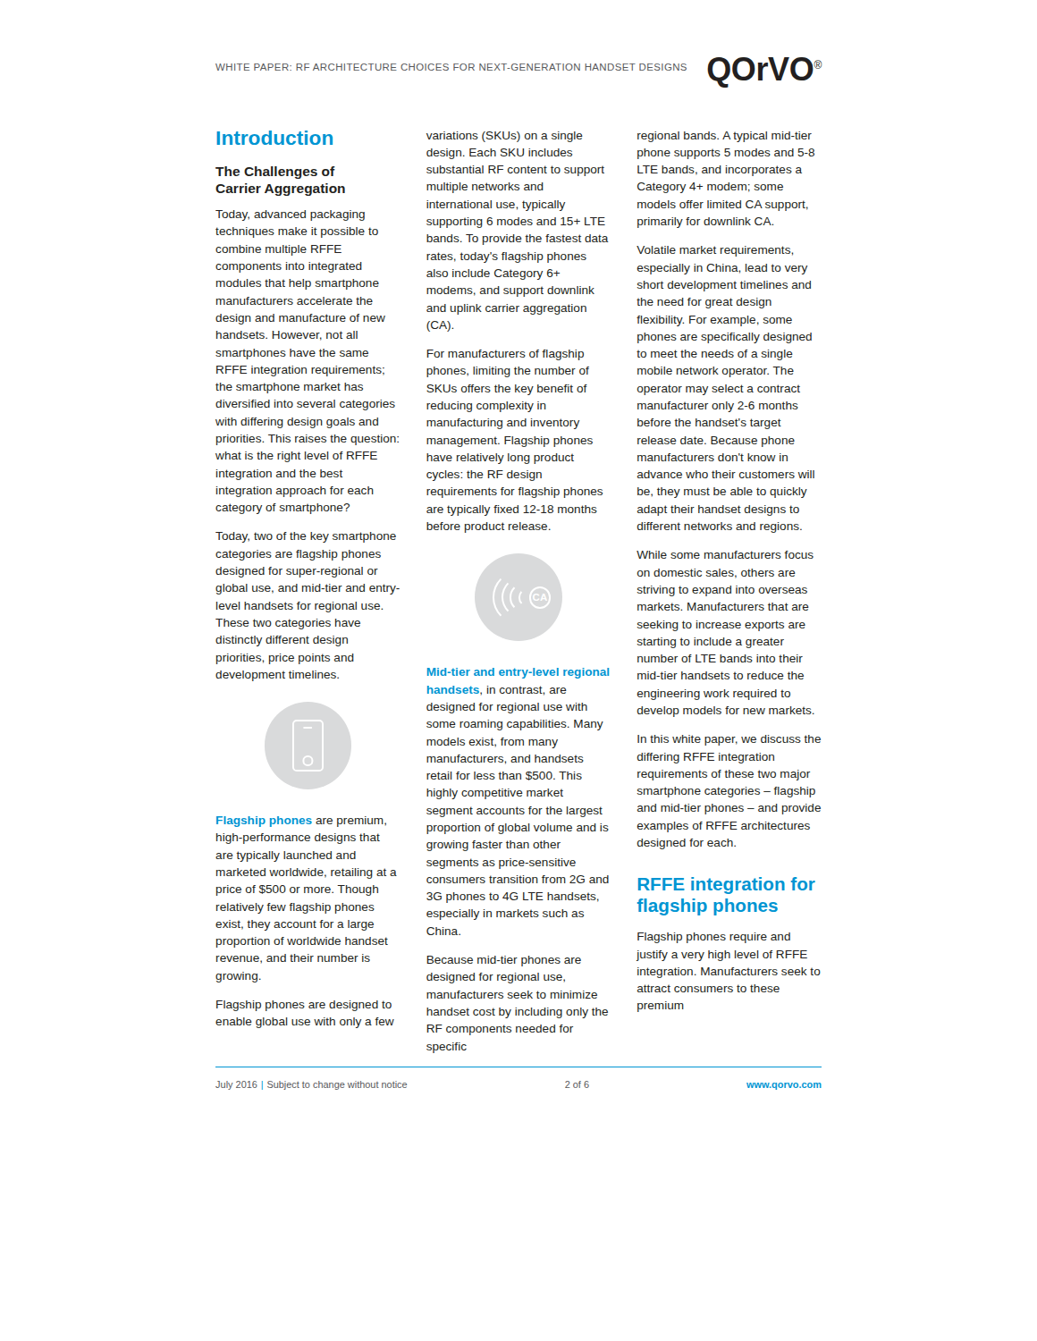White Paper: RF Architecture Choices for Next-Generation Handset Designs
QOrVO®
Introduction
The Challenges of
Carrier Aggregation
Today, advanced packaging techniques make it possible to combine multiple RFFE components into integrated modules that help smartphone manufacturers accelerate the design and manufacture of new handsets. However, not all smartphones have the same RFFE integration requirements; the smartphone market has diversified into several categories with differing design goals and priorities. This raises the question: what is the right level of RFFE integration and the best integration approach for each category of smartphone?
Today, two of the key smartphone categories are flagship phones designed for super-regional or global use, and mid-tier and entry-level handsets for regional use. These two categories have distinctly different design priorities, price points and development timelines.
Flagship phones are premium, high-performance designs that are typically launched and marketed worldwide, retailing at a price of $500 or more. Though relatively few flagship phones exist, they account for a large proportion of worldwide handset revenue, and their number is growing.
Flagship phones are designed to enable global use with only a few
variations (SKUs) on a single design. Each SKU includes substantial RF content to support multiple networks and international use, typically supporting 6 modes and 15+ LTE bands. To provide the fastest data rates, today's flagship phones also include Category 6+ modems, and support downlink and uplink carrier aggregation (CA).
For manufacturers of flagship phones, limiting the number of SKUs offers the key benefit of reducing complexity in manufacturing and inventory management. Flagship phones have relatively long product cycles: the RF design requirements for flagship phones are typically fixed 12-18 months before product release.
CA
Mid-tier and entry-level regional handsets, in contrast, are designed for regional use with some roaming capabilities. Many models exist, from many manufacturers, and handsets retail for less than $500. This highly competitive market segment accounts for the largest proportion of global volume and is growing faster than other segments as price-sensitive consumers transition from 2G and 3G phones to 4G LTE handsets, especially in markets such as China.
Because mid-tier phones are designed for regional use, manufacturers seek to minimize handset cost by including only the RF components needed for specific
regional bands. A typical mid-tier phone supports 5 modes and 5-8 LTE bands, and incorporates a Category 4+ modem; some models offer limited CA support, primarily for downlink CA.
Volatile market requirements, especially in China, lead to very short development timelines and the need for great design flexibility. For example, some phones are specifically designed to meet the needs of a single mobile network operator. The operator may select a contract manufacturer only 2-6 months before the handset's target release date. Because phone manufacturers don't know in advance who their customers will be, they must be able to quickly adapt their handset designs to different networks and regions.
While some manufacturers focus on domestic sales, others are striving to expand into overseas markets. Manufacturers that are seeking to increase exports are starting to include a greater number of LTE bands into their mid-tier handsets to reduce the engineering work required to develop models for new markets.
In this white paper, we discuss the differing RFFE integration requirements of these two major smartphone categories – flagship and mid-tier phones – and provide examples of RFFE architectures designed for each.
RFFE integration for flagship phones
Flagship phones require and justify a very high level of RFFE integration. Manufacturers seek to attract consumers to these premium
July 2016|Subject to change without notice
2 of 6
www.qorvo.com